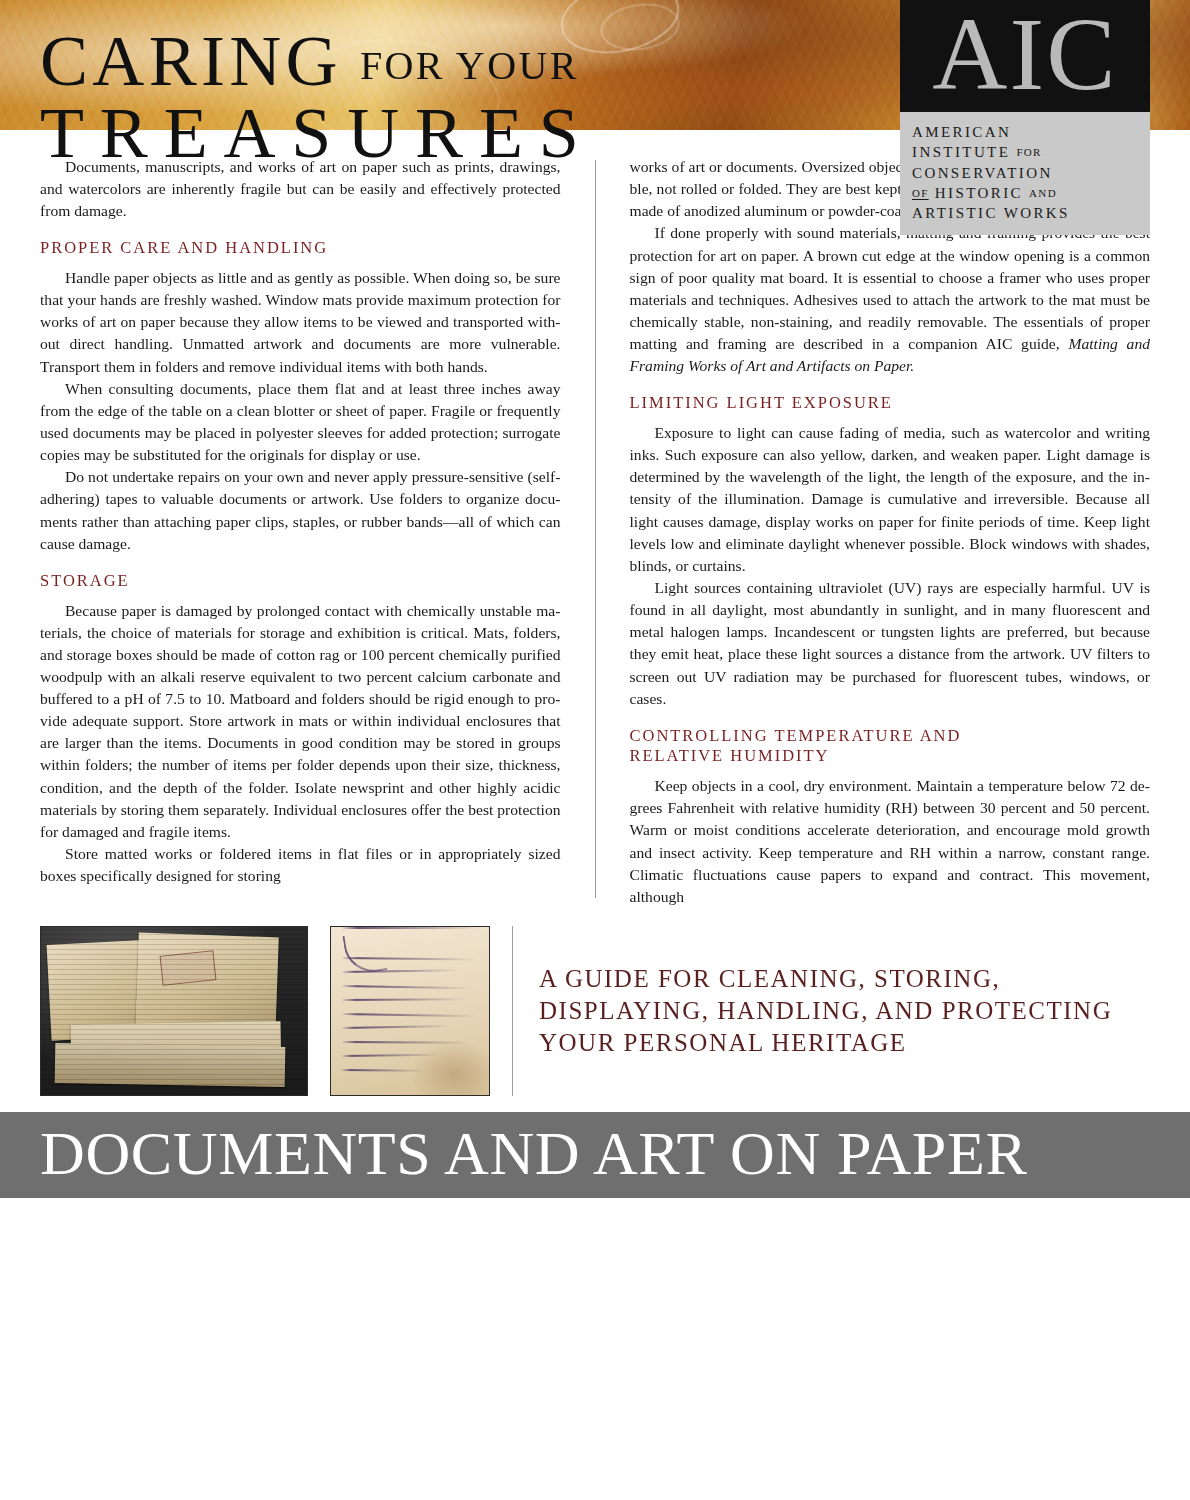CARING FOR YOUR
TREASURES
AIC
AMERICAN
INSTITUTE FOR
CONSERVATION
OF HISTORIC AND
ARTISTIC WORKS
Documents, manuscripts, and works of art on paper such as prints, drawings, and watercolors are inherently fragile but can be easily and effectively protected from damage.
Proper Care and Handling
Handle paper objects as little and as gently as possible. When doing so, be sure that your hands are freshly washed. Window mats provide maximum protection for works of art on paper because they allow items to be viewed and transported without direct handling. Unmatted artwork and documents are more vulnerable. Transport them in folders and remove individual items with both hands.
When consulting documents, place them flat and at least three inches away from the edge of the table on a clean blotter or sheet of paper. Fragile or frequently used documents may be placed in polyester sleeves for added protection; surrogate copies may be substituted for the originals for display or use.
Do not undertake repairs on your own and never apply pressure-sensitive (self-adhering) tapes to valuable documents or artwork. Use folders to organize documents rather than attaching paper clips, staples, or rubber bands—all of which can cause damage.
Storage
Because paper is damaged by prolonged contact with chemically unstable materials, the choice of materials for storage and exhibition is critical. Mats, folders, and storage boxes should be made of cotton rag or 100 percent chemically purified woodpulp with an alkali reserve equivalent to two percent calcium carbonate and buffered to a pH of 7.5 to 10. Matboard and folders should be rigid enough to provide adequate support. Store artwork in mats or within individual enclosures that are larger than the items. Documents in good condition may be stored in groups within folders; the number of items per folder depends upon their size, thickness, condition, and the depth of the folder. Isolate newsprint and other highly acidic materials by storing them separately. Individual enclosures offer the best protection for damaged and fragile items.
Store matted works or foldered items in flat files or in appropriately sized boxes specifically designed for storing
works of art or documents. Oversized objects should be stored flat whenever possible, not rolled or folded. They are best kept in the drawers of flat files (map cases), made of anodized aluminum or powder-coated steel.
If done properly with sound materials, matting and framing provides the best protection for art on paper. A brown cut edge at the window opening is a common sign of poor quality mat board. It is essential to choose a framer who uses proper materials and techniques. Adhesives used to attach the artwork to the mat must be chemically stable, non-staining, and readily removable. The essentials of proper matting and framing are described in a companion AIC guide, Matting and Framing Works of Art and Artifacts on Paper.
Limiting Light Exposure
Exposure to light can cause fading of media, such as watercolor and writing inks. Such exposure can also yellow, darken, and weaken paper. Light damage is determined by the wavelength of the light, the length of the exposure, and the intensity of the illumination. Damage is cumulative and irreversible. Because all light causes damage, display works on paper for finite periods of time. Keep light levels low and eliminate daylight whenever possible. Block windows with shades, blinds, or curtains.
Light sources containing ultraviolet (UV) rays are especially harmful. UV is found in all daylight, most abundantly in sunlight, and in many fluorescent and metal halogen lamps. Incandescent or tungsten lights are preferred, but because they emit heat, place these light sources a distance from the artwork. UV filters to screen out UV radiation may be purchased for fluorescent tubes, windows, or cases.
Controlling Temperature and
Relative Humidity
Keep objects in a cool, dry environment. Maintain a temperature below 72 degrees Fahrenheit with relative humidity (RH) between 30 percent and 50 percent. Warm or moist conditions accelerate deterioration, and encourage mold growth and insect activity. Keep temperature and RH within a narrow, constant range. Climatic fluctuations cause papers to expand and contract. This movement, although
A guide for cleaning, storing, displaying, handling, and protecting your personal heritage
Documents and Art on Paper